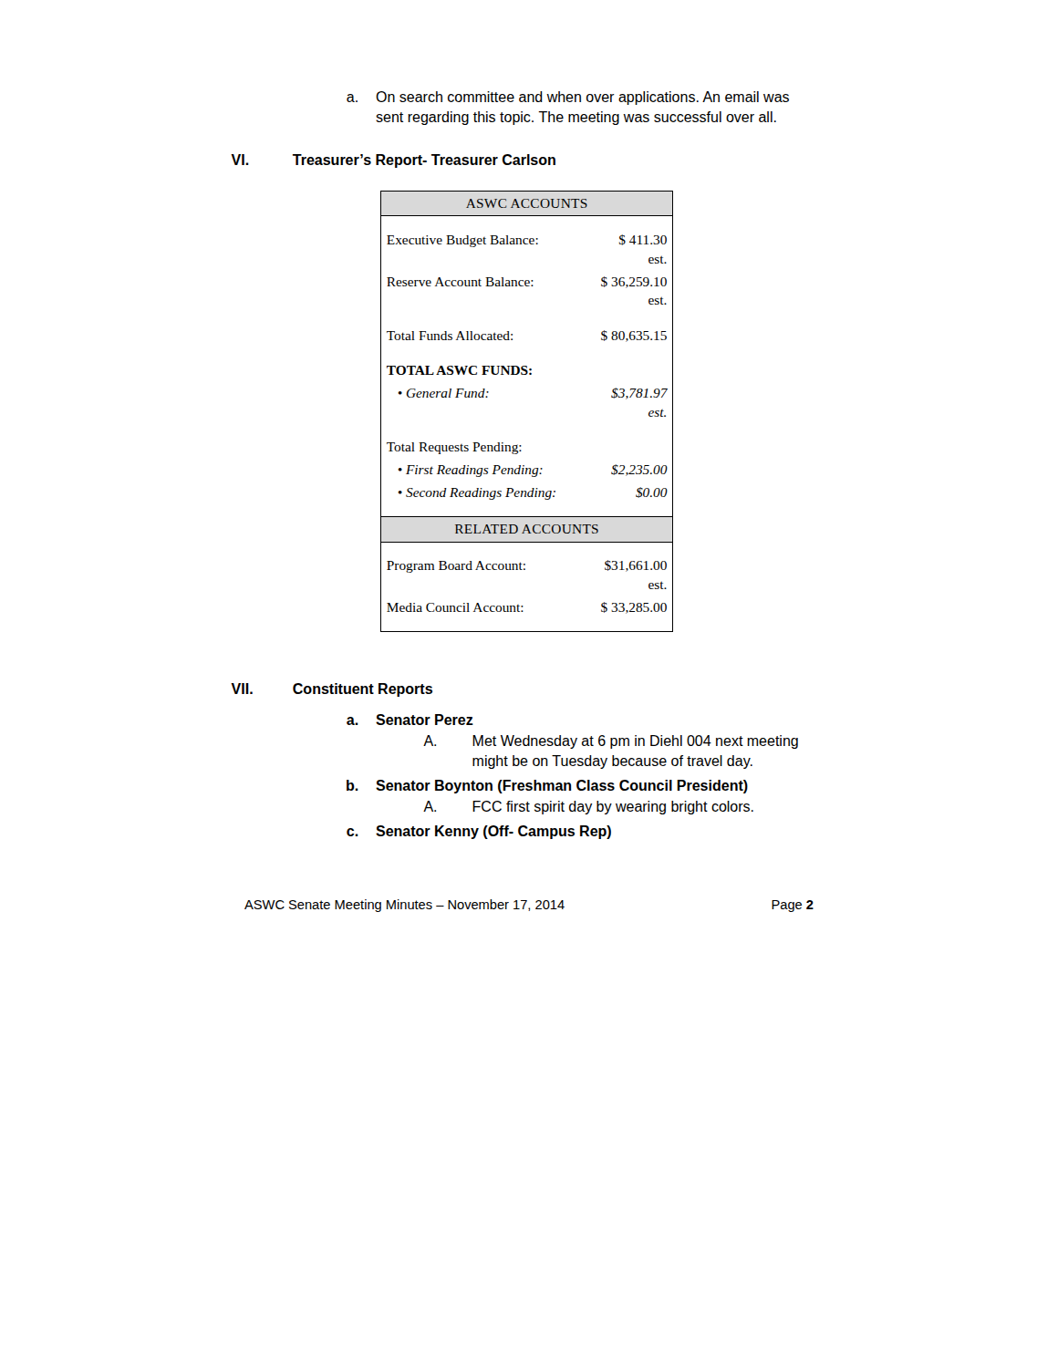On search committee and when over applications. An email was sent regarding this topic. The meeting was successful over all.
VI. Treasurer’s Report- Treasurer Carlson
| ASWC ACCOUNTS |
| Executive Budget Balance: | $ 411.30 est. |
| Reserve Account Balance: | $ 36,259.10 est. |
| Total Funds Allocated: | $ 80,635.15 |
| TOTAL ASWC FUNDS: | |
| • General Fund: | $3,781.97 est. |
| Total Requests Pending: | |
| • First Readings Pending: | $2,235.00 |
| • Second Readings Pending: | $0.00 |
| RELATED ACCOUNTS |
| Program Board Account: | $31,661.00 est. |
| Media Council Account: | $ 33,285.00 |
VII. Constituent Reports
Senator Perez
Met Wednesday at 6 pm in Diehl 004 next meeting might be on Tuesday because of travel day.
Senator Boynton (Freshman Class Council President)
FCC first spirit day by wearing bright colors.
Senator Kenny (Off- Campus Rep)
ASWC Senate Meeting Minutes – November 17, 2014 Page 2